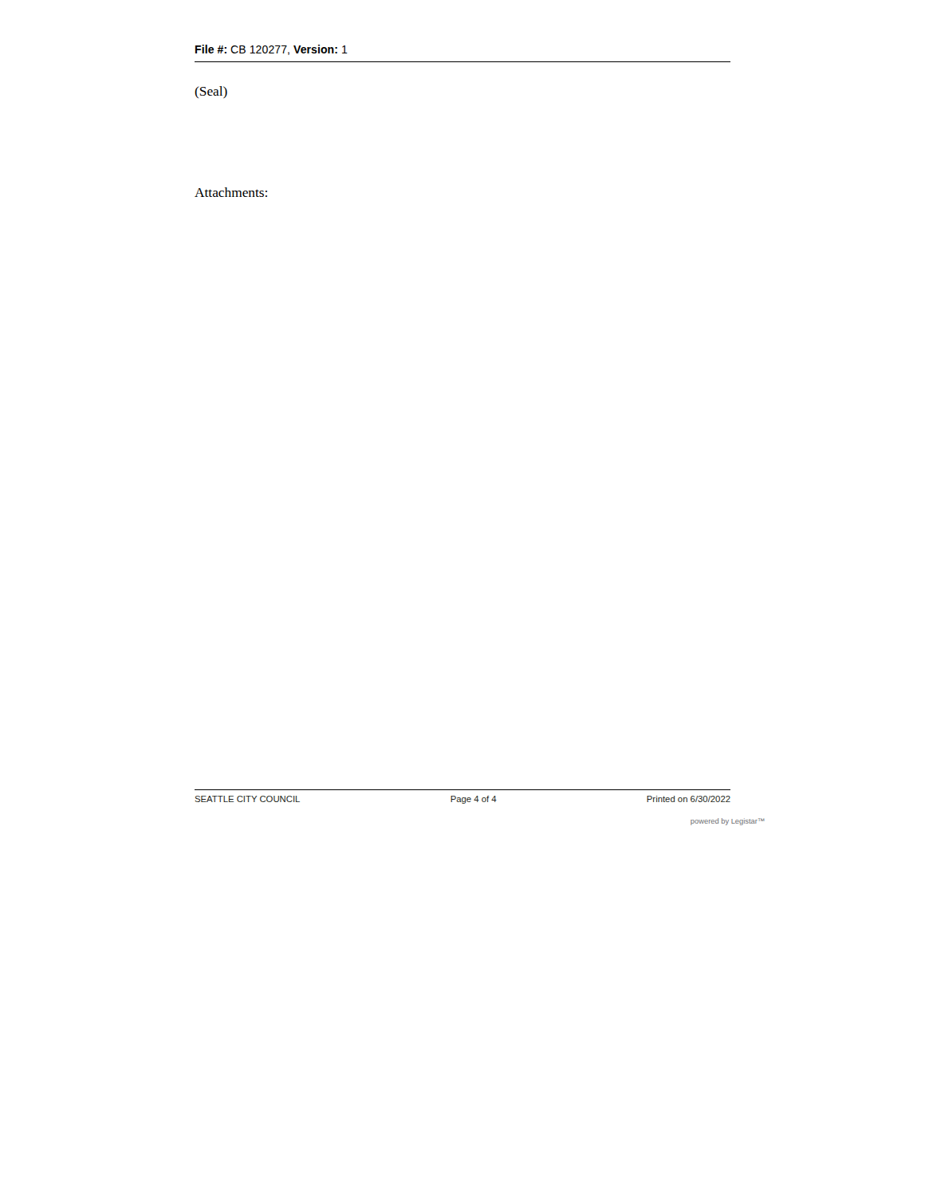File #: CB 120277, Version: 1
(Seal)
Attachments:
SEATTLE CITY COUNCIL
Page 4 of 4
Printed on 6/30/2022
powered by Legistar™